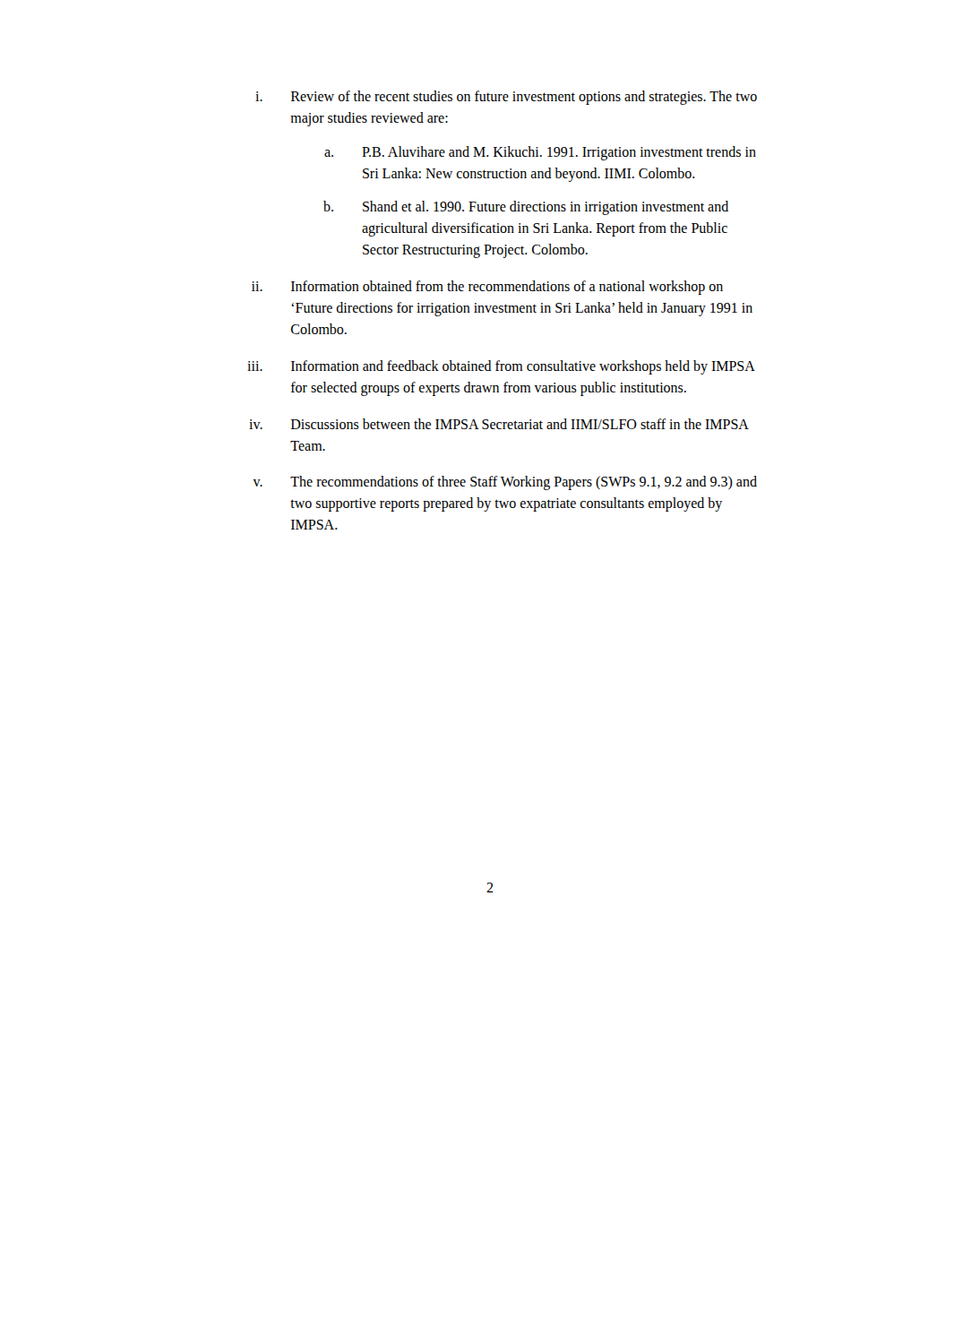Review of the recent studies on future investment options and strategies. The two major studies reviewed are:
P.B. Aluvihare and M. Kikuchi. 1991. Irrigation investment trends in Sri Lanka: New construction and beyond. IIMI. Colombo.
Shand et al. 1990. Future directions in irrigation investment and agricultural diversification in Sri Lanka. Report from the Public Sector Restructuring Project. Colombo.
Information obtained from the recommendations of a national workshop on ‘Future directions for irrigation investment in Sri Lanka’ held in January 1991 in Colombo.
Information and feedback obtained from consultative workshops held by IMPSA for selected groups of experts drawn from various public institutions.
Discussions between the IMPSA Secretariat and IIMI/SLFO staff in the IMPSA Team.
The recommendations of three Staff Working Papers (SWPs 9.1, 9.2 and 9.3) and two supportive reports prepared by two expatriate consultants employed by IMPSA.
2